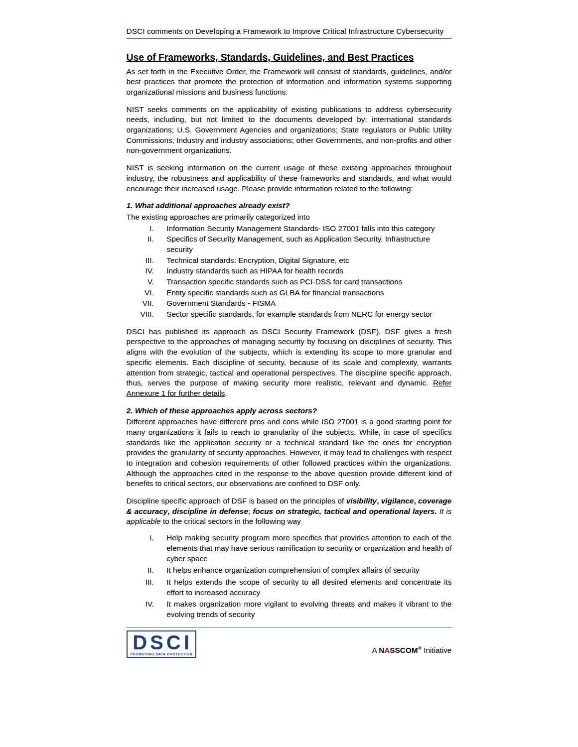DSCI comments on Developing a Framework to Improve Critical Infrastructure Cybersecurity
Use of Frameworks, Standards, Guidelines, and Best Practices
As set forth in the Executive Order, the Framework will consist of standards, guidelines, and/or best practices that promote the protection of information and information systems supporting organizational missions and business functions.
NIST seeks comments on the applicability of existing publications to address cybersecurity needs, including, but not limited to the documents developed by: international standards organizations; U.S. Government Agencies and organizations; State regulators or Public Utility Commissions; Industry and industry associations; other Governments, and non-profits and other non-government organizations.
NIST is seeking information on the current usage of these existing approaches throughout industry, the robustness and applicability of these frameworks and standards, and what would encourage their increased usage. Please provide information related to the following:
1. What additional approaches already exist?
The existing approaches are primarily categorized into
Information Security Management Standards- ISO 27001 falls into this category
Specifics of Security Management, such as Application Security, Infrastructure security
Technical standards: Encryption, Digital Signature, etc
Industry standards such as HIPAA for health records
Transaction specific standards such as PCI-DSS for card transactions
Entity specific standards such as GLBA for financial transactions
Government Standards - FISMA
Sector specific standards, for example standards from NERC for energy sector
DSCI has published its approach as DSCI Security Framework (DSF). DSF gives a fresh perspective to the approaches of managing security by focusing on disciplines of security. This aligns with the evolution of the subjects, which is extending its scope to more granular and specific elements. Each discipline of security, because of its scale and complexity, warrants attention from strategic, tactical and operational perspectives. The discipline specific approach, thus, serves the purpose of making security more realistic, relevant and dynamic. Refer Annexure 1 for further details.
2. Which of these approaches apply across sectors?
Different approaches have different pros and cons while ISO 27001 is a good starting point for many organizations it fails to reach to granularity of the subjects. While, in case of specifics standards like the application security or a technical standard like the ones for encryption provides the granularity of security approaches. However, it may lead to challenges with respect to integration and cohesion requirements of other followed practices within the organizations. Although the approaches cited in the response to the above question provide different kind of benefits to critical sectors, our observations are confined to DSF only.
Discipline specific approach of DSF is based on the principles of visibility, vigilance, coverage & accuracy, discipline in defense; focus on strategic, tactical and operational layers. It is applicable to the critical sectors in the following way
Help making security program more specifics that provides attention to each of the elements that may have serious ramification to security or organization and health of cyber space
It helps enhance organization comprehension of complex affairs of security
It helps extends the scope of security to all desired elements and concentrate its effort to increased accuracy
It makes organization more vigilant to evolving threats and makes it vibrant to the evolving trends of security
DSCI PROMOTING DATA PROTECTION
A NASSCOM® Initiative